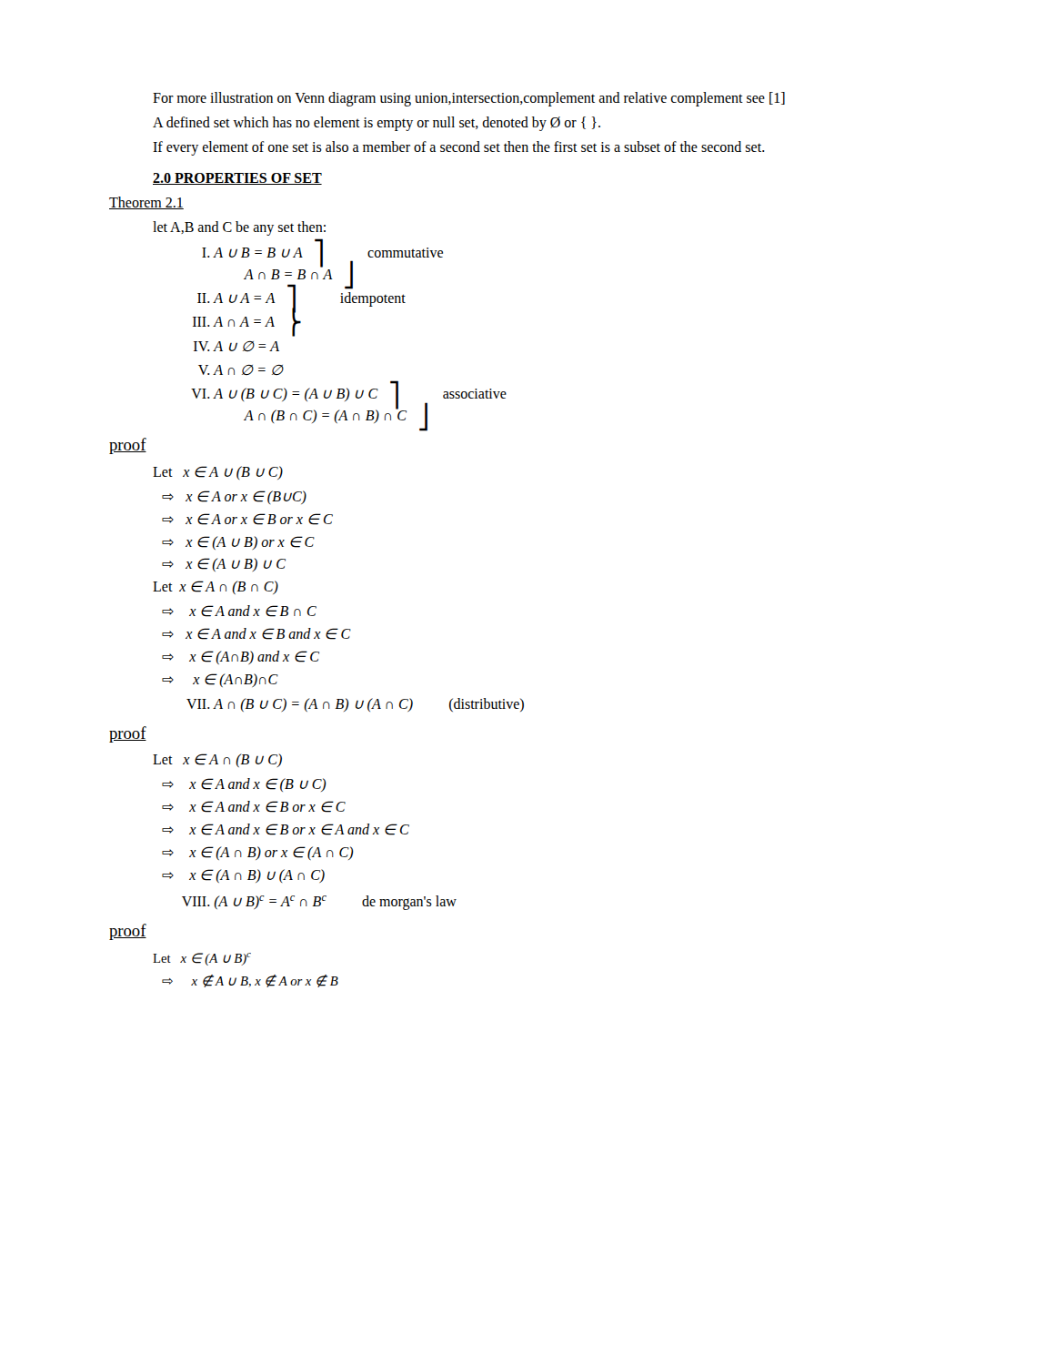For more illustration on Venn diagram using union,intersection,complement and relative complement see [1]
A defined set which has no element is empty or null set, denoted by Ø or { }.
If every element of one set is also a member of a second set then the first set is a subset of the second set.
2.0 PROPERTIES OF SET
Theorem 2.1
let A,B and C be any set then:
A ∪ B = B ∪ A ⎤ commutative
A ∩ B = B ∩ A ⎦
A ∪ A = A ⎤ idempotent
A ∩ A = A ⎬
A ∪ ∅ = A
A ∩ ∅ = ∅
A ∪ (B ∪ C) = (A ∪ B) ∪ C ⎤ associative
A ∩ (B ∩ C) = (A ∩ B) ∩ C ⎦
proof
Let x ∈ A ∪ (B ∪ C)
⇨ x ∈ A or x ∈ (B∪C)
⇨ x ∈ A or x ∈ B or x ∈ C
⇨ x ∈ (A ∪ B) or x ∈ C
⇨ x ∈ (A ∪ B) ∪ C
Let x ∈ A ∩ (B ∩ C)
⇨ x ∈ A and x ∈ B ∩ C
⇨ x ∈ A and x ∈ B and x ∈ C
⇨ x ∈ (A∩B) and x ∈ C
⇨ x ∈ (A∩B)∩C
A ∩ (B ∪ C) = (A ∩ B) ∪ (A ∩ C) (distributive)
proof
Let x ∈ A ∩ (B ∪ C)
⇨ x ∈ A and x ∈ (B ∪ C)
⇨ x ∈ A and x ∈ B or x ∈ C
⇨ x ∈ A and x ∈ B or x ∈ A and x ∈ C
⇨ x ∈ (A ∩ B) or x ∈ (A ∩ C)
⇨ x ∈ (A ∩ B) ∪ (A ∩ C)
(A ∪ B)c = Ac ∩ Bc de morgan's law
proof
Let x ∈ (A ∪ B)c
⇨ x ∉ A ∪ B, x ∉ A or x ∉ B